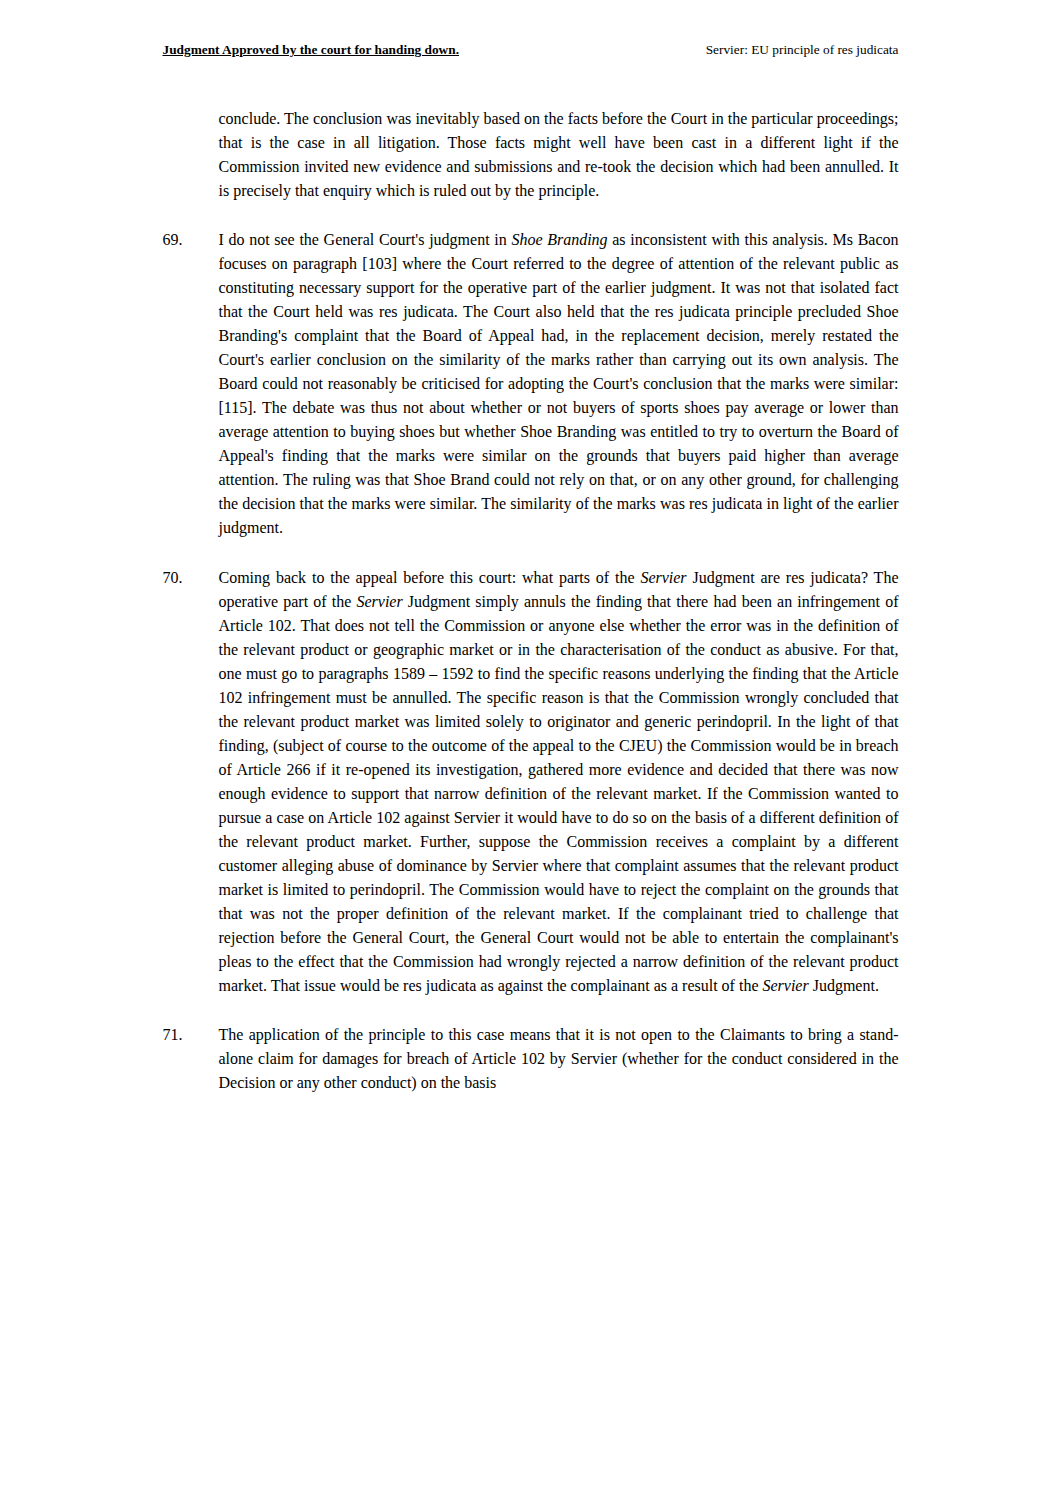Judgment Approved by the court for handing down. Servier: EU principle of res judicata
conclude. The conclusion was inevitably based on the facts before the Court in the particular proceedings; that is the case in all litigation. Those facts might well have been cast in a different light if the Commission invited new evidence and submissions and re-took the decision which had been annulled. It is precisely that enquiry which is ruled out by the principle.
I do not see the General Court's judgment in Shoe Branding as inconsistent with this analysis. Ms Bacon focuses on paragraph [103] where the Court referred to the degree of attention of the relevant public as constituting necessary support for the operative part of the earlier judgment. It was not that isolated fact that the Court held was res judicata. The Court also held that the res judicata principle precluded Shoe Branding's complaint that the Board of Appeal had, in the replacement decision, merely restated the Court's earlier conclusion on the similarity of the marks rather than carrying out its own analysis. The Board could not reasonably be criticised for adopting the Court's conclusion that the marks were similar: [115]. The debate was thus not about whether or not buyers of sports shoes pay average or lower than average attention to buying shoes but whether Shoe Branding was entitled to try to overturn the Board of Appeal's finding that the marks were similar on the grounds that buyers paid higher than average attention. The ruling was that Shoe Brand could not rely on that, or on any other ground, for challenging the decision that the marks were similar. The similarity of the marks was res judicata in light of the earlier judgment.
Coming back to the appeal before this court: what parts of the Servier Judgment are res judicata? The operative part of the Servier Judgment simply annuls the finding that there had been an infringement of Article 102. That does not tell the Commission or anyone else whether the error was in the definition of the relevant product or geographic market or in the characterisation of the conduct as abusive. For that, one must go to paragraphs 1589 – 1592 to find the specific reasons underlying the finding that the Article 102 infringement must be annulled. The specific reason is that the Commission wrongly concluded that the relevant product market was limited solely to originator and generic perindopril. In the light of that finding, (subject of course to the outcome of the appeal to the CJEU) the Commission would be in breach of Article 266 if it re-opened its investigation, gathered more evidence and decided that there was now enough evidence to support that narrow definition of the relevant market. If the Commission wanted to pursue a case on Article 102 against Servier it would have to do so on the basis of a different definition of the relevant product market. Further, suppose the Commission receives a complaint by a different customer alleging abuse of dominance by Servier where that complaint assumes that the relevant product market is limited to perindopril. The Commission would have to reject the complaint on the grounds that that was not the proper definition of the relevant market. If the complainant tried to challenge that rejection before the General Court, the General Court would not be able to entertain the complainant's pleas to the effect that the Commission had wrongly rejected a narrow definition of the relevant product market. That issue would be res judicata as against the complainant as a result of the Servier Judgment.
The application of the principle to this case means that it is not open to the Claimants to bring a stand-alone claim for damages for breach of Article 102 by Servier (whether for the conduct considered in the Decision or any other conduct) on the basis